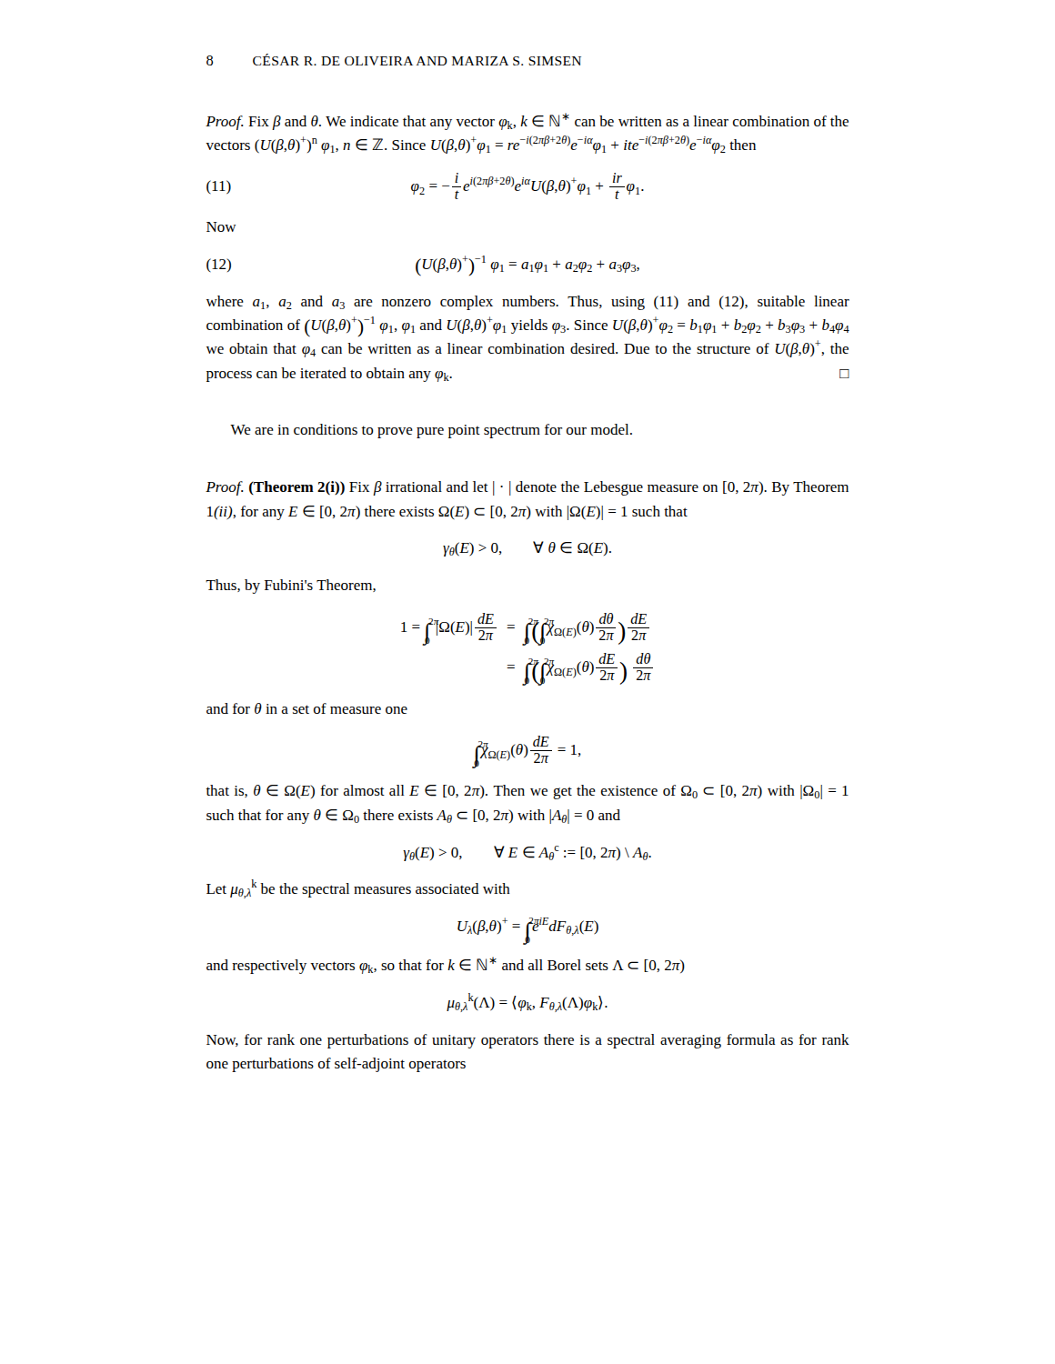8 CÉSAR R. DE OLIVEIRA AND MARIZA S. SIMSEN
Proof. Fix β and θ. We indicate that any vector φk, k ∈ ℕ∗ can be written as a linear combination of the vectors (U(β,θ)+)n φ1, n ∈ ℤ. Since U(β,θ)+φ1 = re−i(2πβ+2θ)e−iαφ1 + ite−i(2πβ+2θ)e−iαφ2 then
(11)
φ2 = −it ei(2πβ+2θ)eiαU(β,θ)+φ1 + ir t φ1.
Now
(12)
(U(β,θ)+)−1 φ1 = a1φ1 + a2φ2 + a3φ3,
where a1, a2 and a3 are nonzero complex numbers. Thus, using (11) and (12), suitable linear combination of (U(β,θ)+)−1 φ1, φ1 and U(β,θ)+φ1 yields φ3. Since U(β,θ)+φ2 = b1φ1 + b2φ2 + b3φ3 + b4φ4 we obtain that φ4 can be written as a linear combination desired. Due to the structure of U(β,θ)+, the process can be iterated to obtain any φk. □
We are in conditions to prove pure point spectrum for our model.
Proof. (Theorem 2(i)) Fix β irrational and let | · | denote the Lebesgue measure on [0, 2π). By Theorem 1(ii), for any E ∈ [0, 2π) there exists Ω(E) ⊂ [0, 2π) with |Ω(E)| = 1 such that
γθ(E) > 0, ∀ θ ∈ Ω(E).
Thus, by Fubini's Theorem,
1 = ∫2π 0 |Ω(E)|dE 2π
=
∫2π 0(∫2π 0 χΩ(E)(θ)dθ 2π) dE 2π
1 =
=
∫2π 0(∫2π 0 χΩ(E)(θ)dE 2π) dθ 2π
and for θ in a set of measure one
∫2π 0 χΩ(E)(θ)dE 2π = 1,
that is, θ ∈ Ω(E) for almost all E ∈ [0, 2π). Then we get the existence of Ω0 ⊂ [0, 2π) with |Ω0| = 1 such that for any θ ∈ Ω0 there exists Aθ ⊂ [0, 2π) with |Aθ| = 0 and
γθ(E) > 0, ∀ E ∈ Aθc := [0, 2π) \ Aθ.
Let μθ,λk be the spectral measures associated with
Uλ(β,θ)+ = ∫2π 0 eiEdFθ,λ(E)
and respectively vectors φk, so that for k ∈ ℕ∗ and all Borel sets Λ ⊂ [0, 2π)
μθ,λk(Λ) = ⟨φk, Fθ,λ(Λ)φk⟩.
Now, for rank one perturbations of unitary operators there is a spectral averaging formula as for rank one perturbations of self-adjoint operators